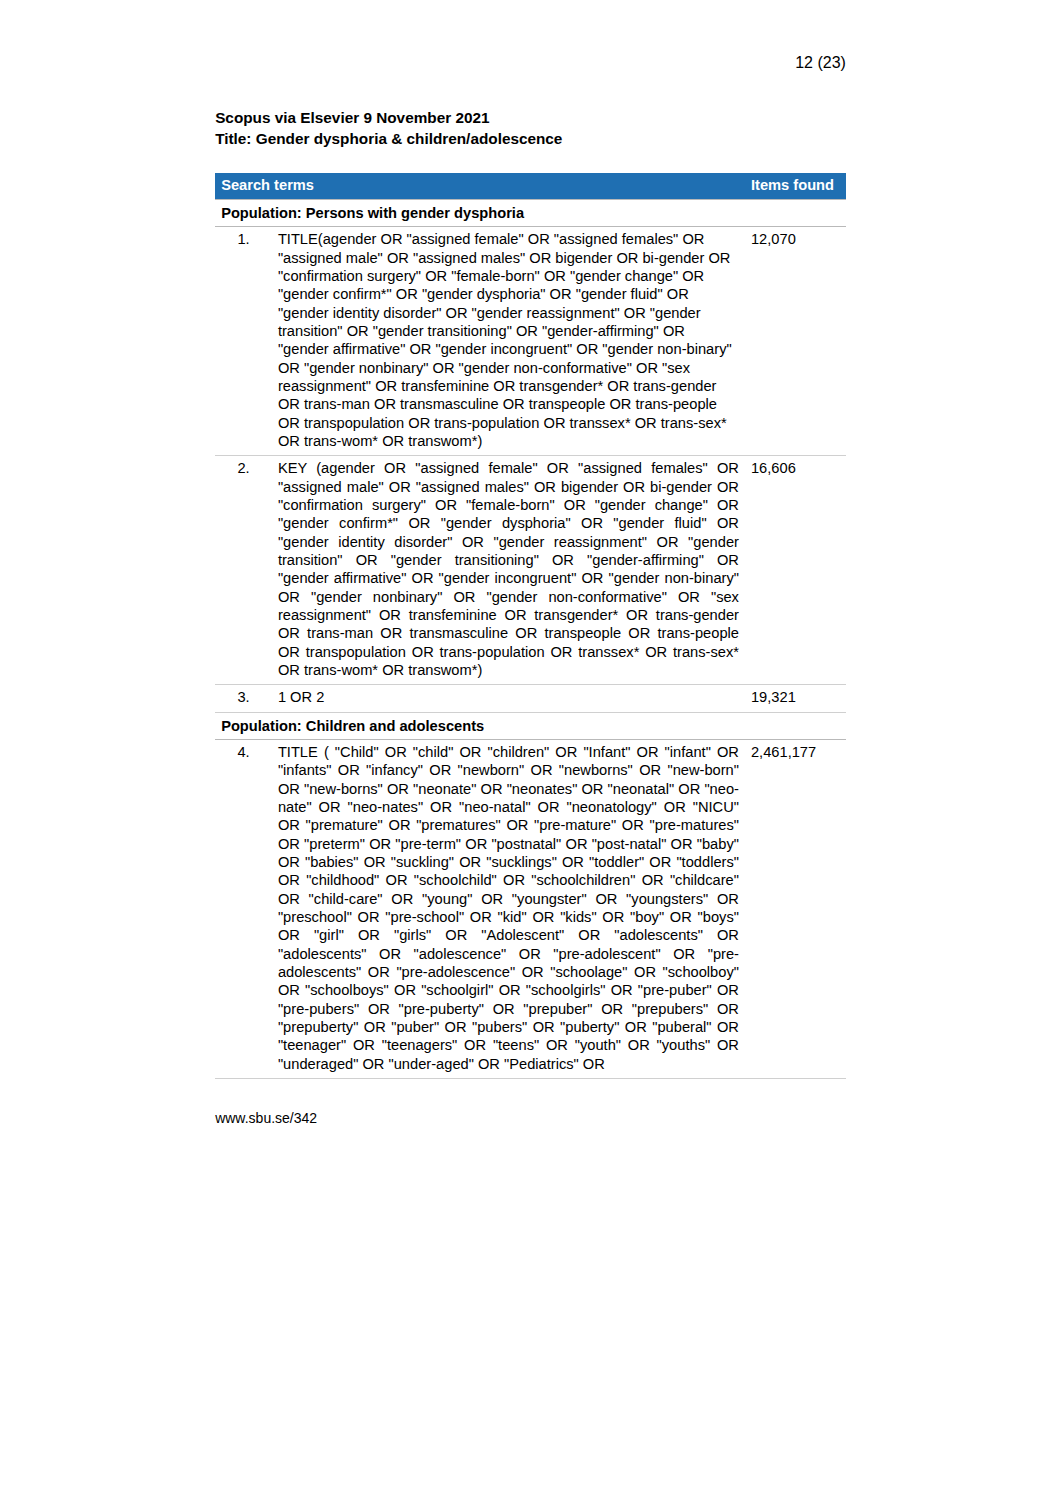12 (23)
Scopus via Elsevier 9 November 2021
Title: Gender dysphoria & children/adolescence
| Search terms | Items found |
| --- | --- |
| Population: Persons with gender dysphoria |
| 1. | TITLE(agender OR "assigned female" OR "assigned females" OR "assigned male" OR "assigned males" OR bigender OR bi-gender OR "confirmation surgery" OR "female-born" OR "gender change" OR "gender confirm*" OR "gender dysphoria" OR "gender fluid" OR "gender identity disorder" OR "gender reassignment" OR "gender transition" OR "gender transitioning" OR "gender-affirming" OR "gender affirmative" OR "gender incongruent" OR "gender non-binary" OR "gender nonbinary" OR "gender non-conformative" OR "sex reassignment" OR transfeminine OR transgender* OR trans-gender OR trans-man OR transmasculine OR transpeople OR trans-people OR transpopulation OR trans-population OR transsex* OR trans-sex* OR trans-wom* OR transwom*) | 12,070 |
| 2. | KEY (agender OR "assigned female" OR "assigned females" OR "assigned male" OR "assigned males" OR bigender OR bi-gender OR "confirmation surgery" OR "female-born" OR "gender change" OR "gender confirm*" OR "gender dysphoria" OR "gender fluid" OR "gender identity disorder" OR "gender reassignment" OR "gender transition" OR "gender transitioning" OR "gender-affirming" OR "gender affirmative" OR "gender incongruent" OR "gender non-binary" OR "gender nonbinary" OR "gender non-conformative" OR "sex reassignment" OR transfeminine OR transgender* OR trans-gender OR trans-man OR transmasculine OR transpeople OR trans-people OR transpopulation OR trans-population OR transsex* OR trans-sex* OR trans-wom* OR transwom*) | 16,606 |
| 3. | 1 OR 2 | 19,321 |
| Population: Children and adolescents |
| 4. | TITLE ( "Child" OR "child" OR "children" OR "Infant" OR "infant" OR "infants" OR "infancy" OR "newborn" OR "newborns" OR "new-born" OR "new-borns" OR "neonate" OR "neonates" OR "neonatal" OR "neo-nate" OR "neo-nates" OR "neo-natal" OR "neonatology" OR "NICU" OR "premature" OR "prematures" OR "pre-mature" OR "pre-matures" OR "preterm" OR "pre-term" OR "postnatal" OR "post-natal" OR "baby" OR "babies" OR "suckling" OR "sucklings" OR "toddler" OR "toddlers" OR "childhood" OR "schoolchild" OR "schoolchildren" OR "childcare" OR "child-care" OR "young" OR "youngster" OR "youngsters" OR "preschool" OR "pre-school" OR "kid" OR "kids" OR "boy" OR "boys" OR "girl" OR "girls" OR "Adolescent" OR "adolescents" OR "adolescents" OR "adolescence" OR "pre-adolescent" OR "pre-adolescents" OR "pre-adolescence" OR "schoolage" OR "schoolboy" OR "schoolboys" OR "schoolgirl" OR "schoolgirls" OR "pre-puber" OR "pre-pubers" OR "pre-puberty" OR "prepuber" OR "prepubers" OR "prepuberty" OR "puber" OR "pubers" OR "puberty" OR "puberal" OR "teenager" OR "teenagers" OR "teens" OR "youth" OR "youths" OR "underaged" OR "under-aged" OR "Pediatrics" OR | 2,461,177 |
www.sbu.se/342